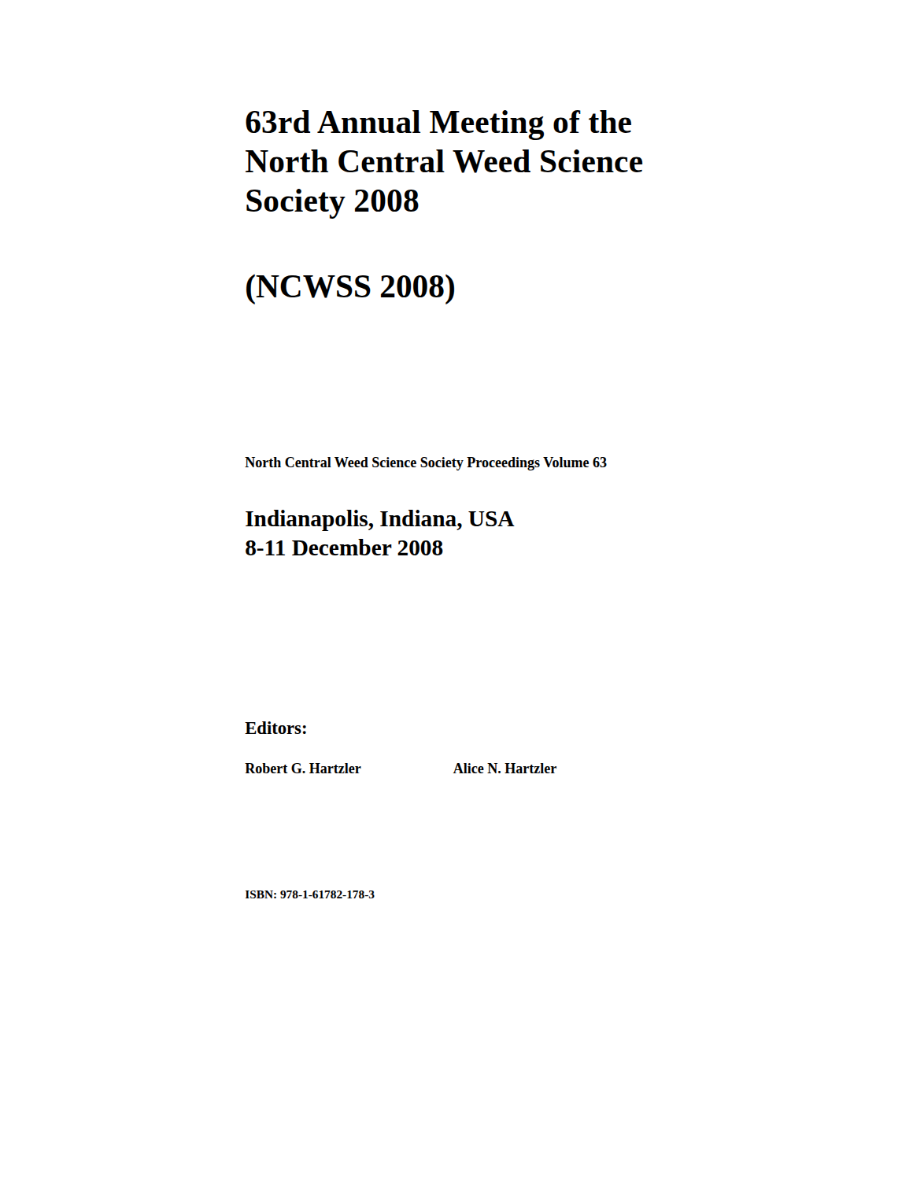63rd Annual Meeting of the North Central Weed Science Society 2008
(NCWSS 2008)
North Central Weed Science Society Proceedings Volume 63
Indianapolis, Indiana, USA
8-11 December 2008
Editors:
Robert G. HartzlerAlice N. Hartzler
ISBN: 978-1-61782-178-3